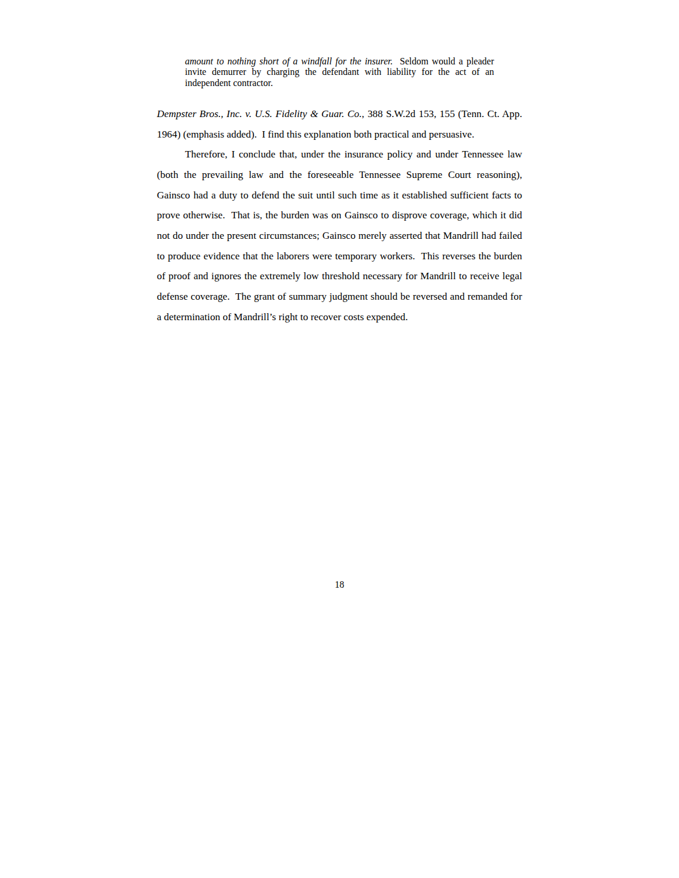amount to nothing short of a windfall for the insurer. Seldom would a pleader invite demurrer by charging the defendant with liability for the act of an independent contractor.
Dempster Bros., Inc. v. U.S. Fidelity & Guar. Co., 388 S.W.2d 153, 155 (Tenn. Ct. App. 1964) (emphasis added). I find this explanation both practical and persuasive.
Therefore, I conclude that, under the insurance policy and under Tennessee law (both the prevailing law and the foreseeable Tennessee Supreme Court reasoning), Gainsco had a duty to defend the suit until such time as it established sufficient facts to prove otherwise. That is, the burden was on Gainsco to disprove coverage, which it did not do under the present circumstances; Gainsco merely asserted that Mandrill had failed to produce evidence that the laborers were temporary workers. This reverses the burden of proof and ignores the extremely low threshold necessary for Mandrill to receive legal defense coverage. The grant of summary judgment should be reversed and remanded for a determination of Mandrill’s right to recover costs expended.
18